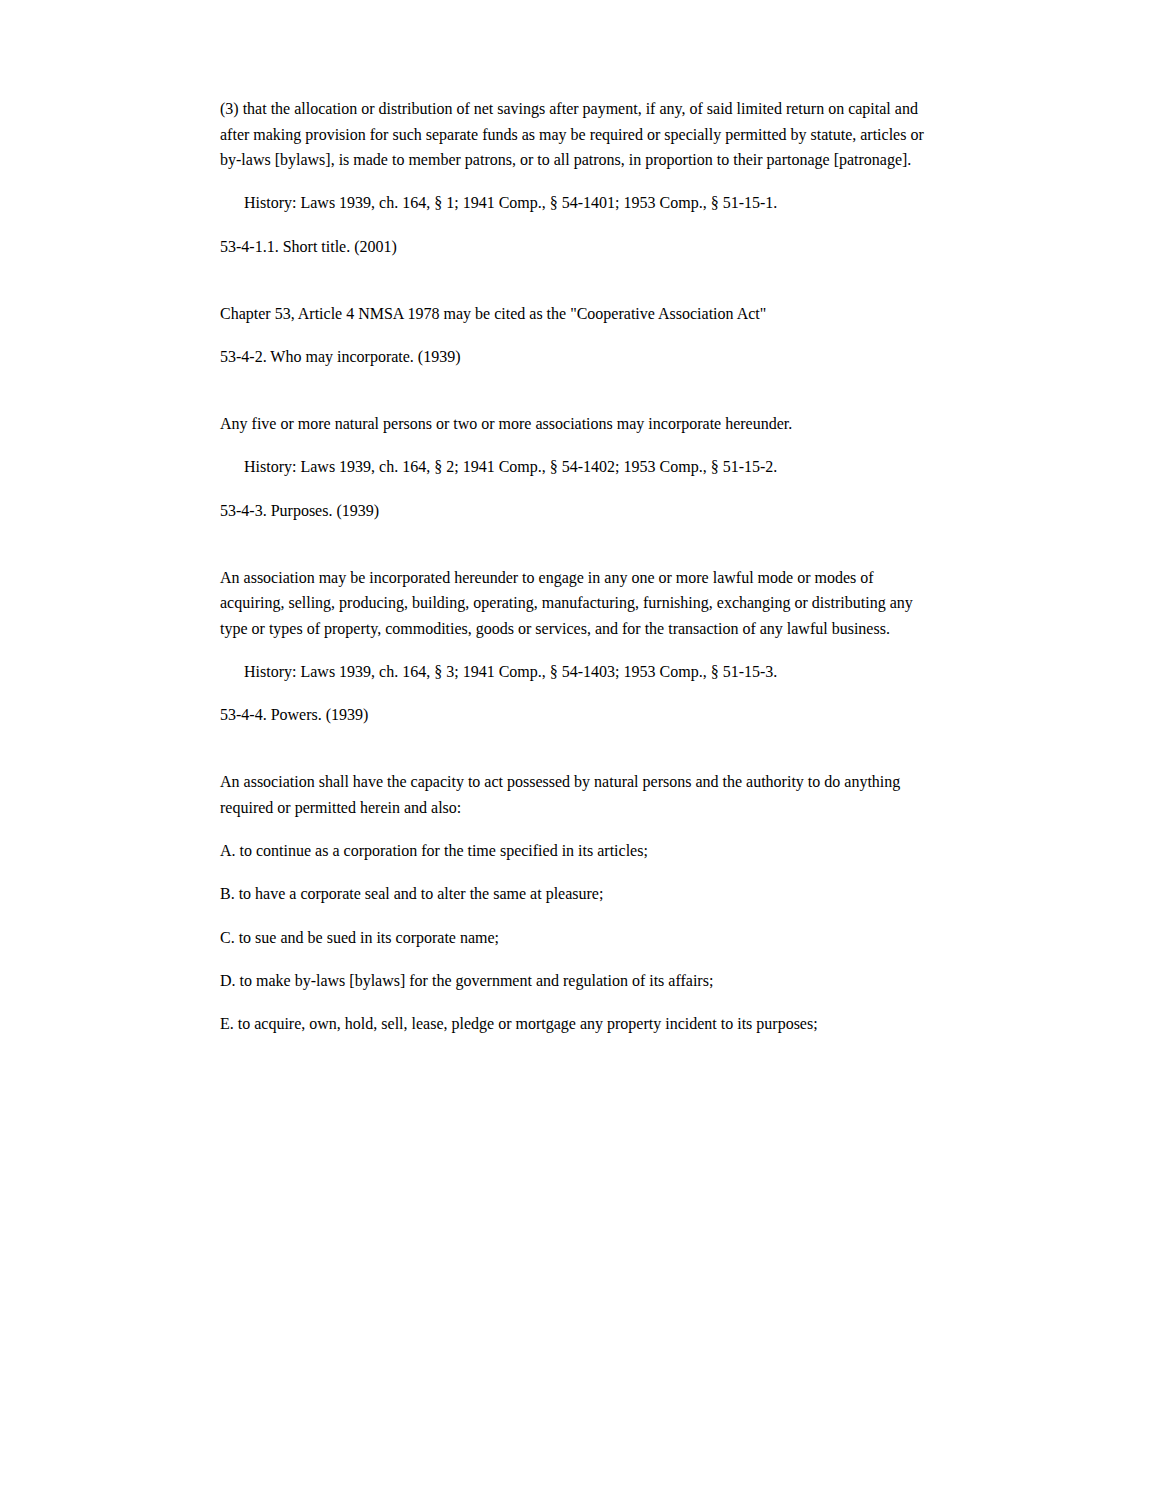(3) that the allocation or distribution of net savings after payment, if any, of said limited return on capital and after making provision for such separate funds as may be required or specially permitted by statute, articles or by-laws [bylaws], is made to member patrons, or to all patrons, in proportion to their partonage [patronage].
History: Laws 1939, ch. 164, § 1; 1941 Comp., § 54-1401; 1953 Comp., § 51-15-1.
53-4-1.1. Short title. (2001)
Chapter 53, Article 4 NMSA 1978 may be cited as the "Cooperative Association Act"
53-4-2. Who may incorporate. (1939)
Any five or more natural persons or two or more associations may incorporate hereunder.
History: Laws 1939, ch. 164, § 2; 1941 Comp., § 54-1402; 1953 Comp., § 51-15-2.
53-4-3. Purposes. (1939)
An association may be incorporated hereunder to engage in any one or more lawful mode or modes of acquiring, selling, producing, building, operating, manufacturing, furnishing, exchanging or distributing any type or types of property, commodities, goods or services, and for the transaction of any lawful business.
History: Laws 1939, ch. 164, § 3; 1941 Comp., § 54-1403; 1953 Comp., § 51-15-3.
53-4-4. Powers. (1939)
An association shall have the capacity to act possessed by natural persons and the authority to do anything required or permitted herein and also:
A. to continue as a corporation for the time specified in its articles;
B. to have a corporate seal and to alter the same at pleasure;
C. to sue and be sued in its corporate name;
D. to make by-laws [bylaws] for the government and regulation of its affairs;
E. to acquire, own, hold, sell, lease, pledge or mortgage any property incident to its purposes;